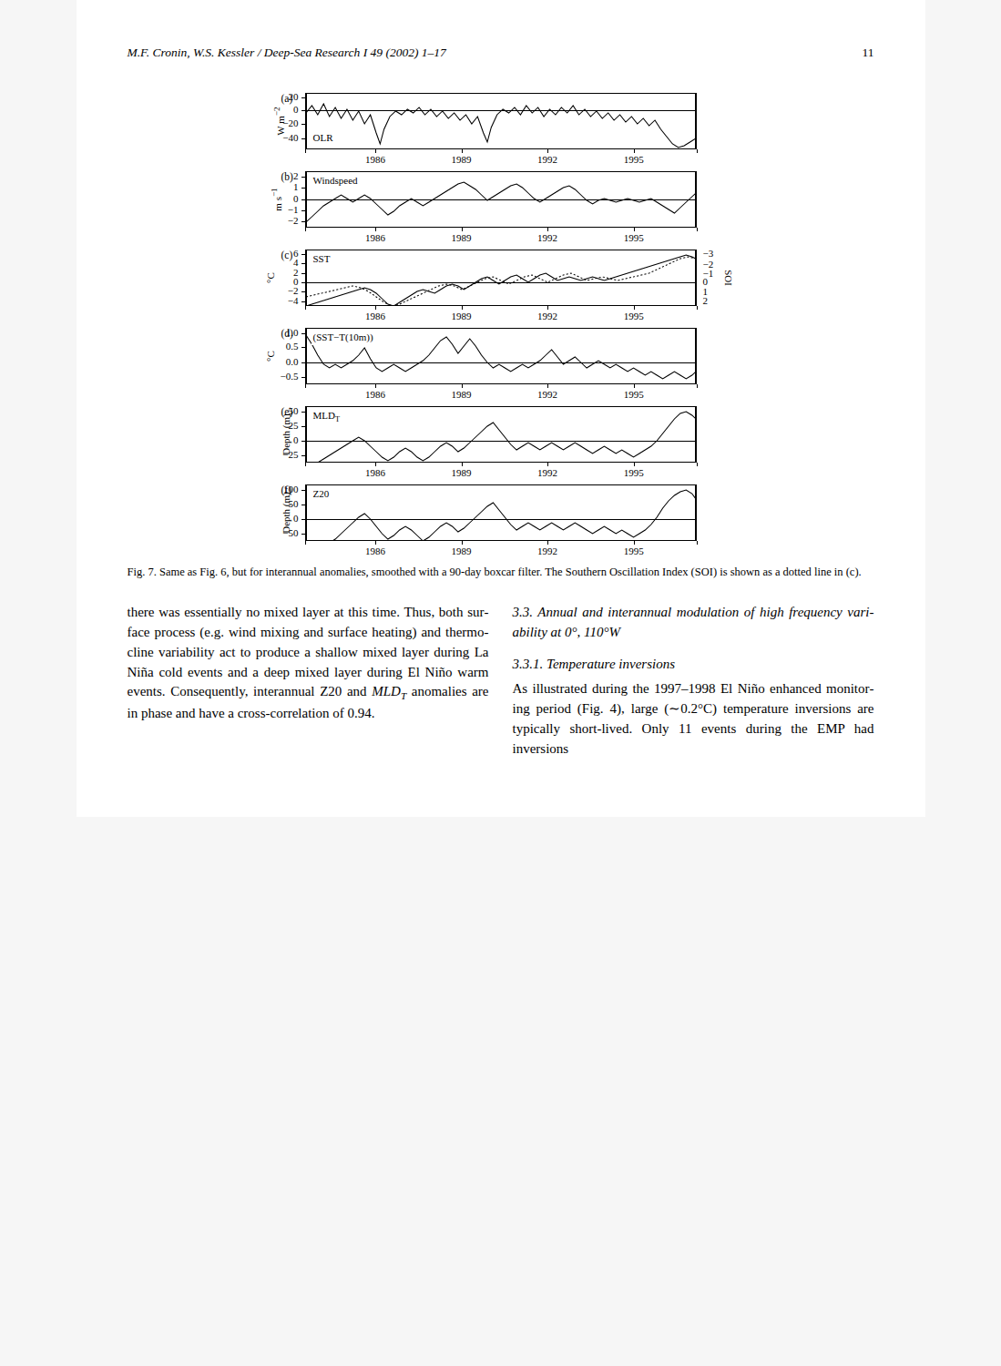M.F. Cronin, W.S. Kessler / Deep-Sea Research I 49 (2002) 1–17 11
(a)
20 0 −20 −40
W m−2
OLR
1986 1989 1992 1995
(b)
2 1 0 −1 −2
m s−1
Windspeed
1986 1989 1992 1995
(c)
6 4 2 0 −2 −4
°C
−3 −2 −1 0 1 2
SOI
SST
1986 1989 1992 1995
(d)
1.0 0.5 0.0 −0.5
°C
(SST−T(10m))
1986 1989 1992 1995
(e)
50 25 0 −25
Depth (m)
MLDT
1986 1989 1992 1995
(f)
100 50 0 −50
Depth (m)
Z20
1986 1989 1992 1995
Fig. 7. Same as Fig. 6, but for interannual anomalies, smoothed with a 90-day boxcar filter. The Southern Oscillation Index (SOI) is shown as a dotted line in (c).
there was essentially no mixed layer at this time. Thus, both surface process (e.g. wind mixing and surface heating) and thermocline variability act to produce a shallow mixed layer during La Niña cold events and a deep mixed layer during El Niño warm events. Consequently, interannual Z20 and MLDT anomalies are in phase and have a cross-correlation of 0.94.
3.3. Annual and interannual modulation of high frequency variability at 0°, 110°W
3.3.1. Temperature inversions
As illustrated during the 1997–1998 El Niño enhanced monitoring period (Fig. 4), large (∼0.2°C) temperature inversions are typically short-lived. Only 11 events during the EMP had inversions